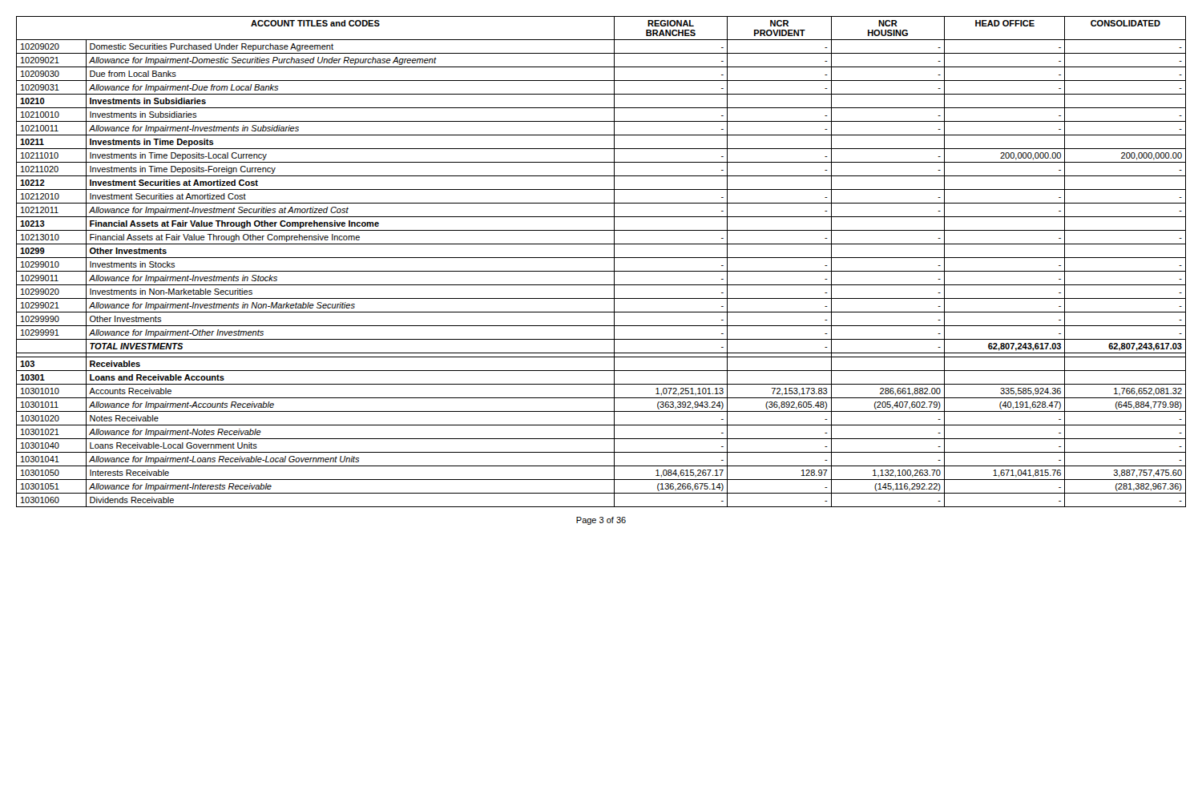| ACCOUNT TITLES and CODES | REGIONAL BRANCHES | NCR PROVIDENT | NCR HOUSING | HEAD OFFICE | CONSOLIDATED |
| --- | --- | --- | --- | --- | --- |
| 10209020 | Domestic Securities Purchased Under Repurchase Agreement | - | - | - | - | - |
| 10209021 | Allowance for Impairment-Domestic Securities Purchased Under Repurchase Agreement | - | - | - | - | - |
| 10209030 | Due from Local Banks | - | - | - | - | - |
| 10209031 | Allowance for Impairment-Due from Local Banks | - | - | - | - | - |
| 10210 | Investments in Subsidiaries | | | | | |
| 10210010 | Investments in Subsidiaries | - | - | - | - | - |
| 10210011 | Allowance for Impairment-Investments in Subsidiaries | - | - | - | - | - |
| 10211 | Investments in Time Deposits | | | | | |
| 10211010 | Investments in Time Deposits-Local Currency | - | - | - | 200,000,000.00 | 200,000,000.00 |
| 10211020 | Investments in Time Deposits-Foreign Currency | - | - | - | - | - |
| 10212 | Investment Securities at Amortized Cost | | | | | |
| 10212010 | Investment Securities at Amortized Cost | - | - | - | - | - |
| 10212011 | Allowance for Impairment-Investment Securities at Amortized Cost | - | - | - | - | - |
| 10213 | Financial Assets at Fair Value Through Other Comprehensive Income | | | | | |
| 10213010 | Financial Assets at Fair Value Through Other Comprehensive Income | - | - | - | - | - |
| 10299 | Other Investments | | | | | |
| 10299010 | Investments in Stocks | - | - | - | - | - |
| 10299011 | Allowance for Impairment-Investments in Stocks | - | - | - | - | - |
| 10299020 | Investments in Non-Marketable Securities | - | - | - | - | - |
| 10299021 | Allowance for Impairment-Investments in Non-Marketable Securities | - | - | - | - | - |
| 10299990 | Other Investments | - | - | - | - | - |
| 10299991 | Allowance for Impairment-Other Investments | - | - | - | - | - |
| | TOTAL INVESTMENTS | - | - | - | 62,807,243,617.03 | 62,807,243,617.03 |
| 103 | Receivables | | | | | |
| 10301 | Loans and Receivable Accounts | | | | | |
| 10301010 | Accounts Receivable | 1,072,251,101.13 | 72,153,173.83 | 286,661,882.00 | 335,585,924.36 | 1,766,652,081.32 |
| 10301011 | Allowance for Impairment-Accounts Receivable | (363,392,943.24) | (36,892,605.48) | (205,407,602.79) | (40,191,628.47) | (645,884,779.98) |
| 10301020 | Notes Receivable | - | - | - | - | - |
| 10301021 | Allowance for Impairment-Notes Receivable | - | - | - | - | - |
| 10301040 | Loans Receivable-Local Government Units | - | - | - | - | - |
| 10301041 | Allowance for Impairment-Loans Receivable-Local Government Units | - | - | - | - | - |
| 10301050 | Interests Receivable | 1,084,615,267.17 | 128.97 | 1,132,100,263.70 | 1,671,041,815.76 | 3,887,757,475.60 |
| 10301051 | Allowance for Impairment-Interests Receivable | (136,266,675.14) | - | (145,116,292.22) | - | (281,382,967.36) |
| 10301060 | Dividends Receivable | - | - | - | - | - |
Page 3 of 36